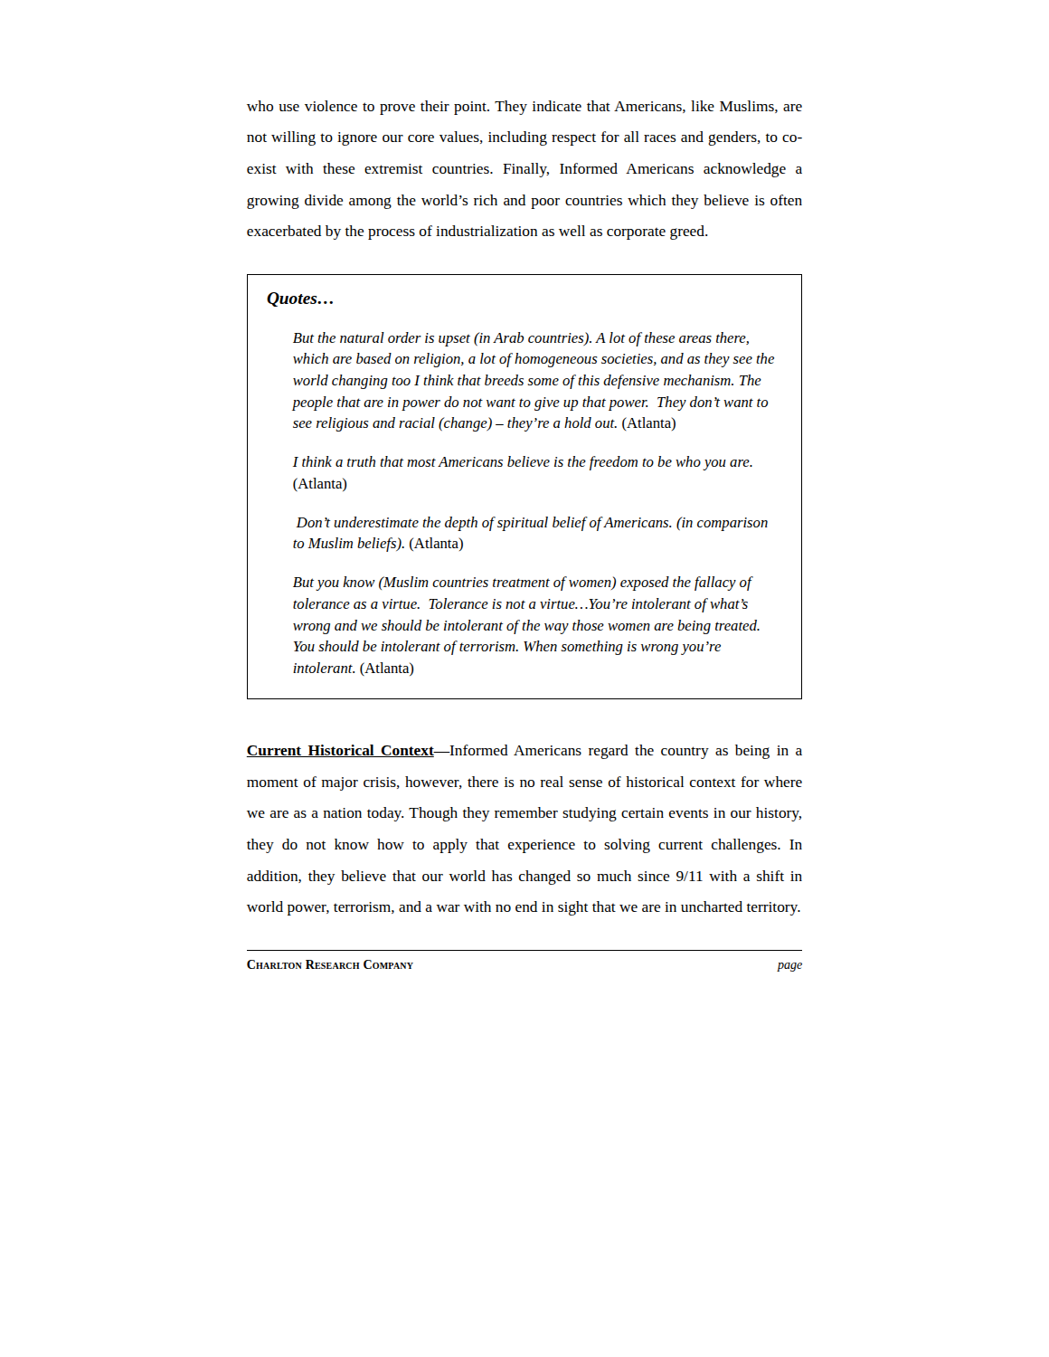who use violence to prove their point. They indicate that Americans, like Muslims, are not willing to ignore our core values, including respect for all races and genders, to co-exist with these extremist countries. Finally, Informed Americans acknowledge a growing divide among the world’s rich and poor countries which they believe is often exacerbated by the process of industrialization as well as corporate greed.
Quotes…
But the natural order is upset (in Arab countries). A lot of these areas there, which are based on religion, a lot of homogeneous societies, and as they see the world changing too I think that breeds some of this defensive mechanism. The people that are in power do not want to give up that power. They don’t want to see religious and racial (change) – they’re a hold out. (Atlanta)
I think a truth that most Americans believe is the freedom to be who you are. (Atlanta)
Don’t underestimate the depth of spiritual belief of Americans. (in comparison to Muslim beliefs). (Atlanta)
But you know (Muslim countries treatment of women) exposed the fallacy of tolerance as a virtue. Tolerance is not a virtue…You’re intolerant of what’s wrong and we should be intolerant of the way those women are being treated. You should be intolerant of terrorism. When something is wrong you’re intolerant. (Atlanta)
Current Historical Context—Informed Americans regard the country as being in a moment of major crisis, however, there is no real sense of historical context for where we are as a nation today. Though they remember studying certain events in our history, they do not know how to apply that experience to solving current challenges. In addition, they believe that our world has changed so much since 9/11 with a shift in world power, terrorism, and a war with no end in sight that we are in uncharted territory.
Charlton Research Company page